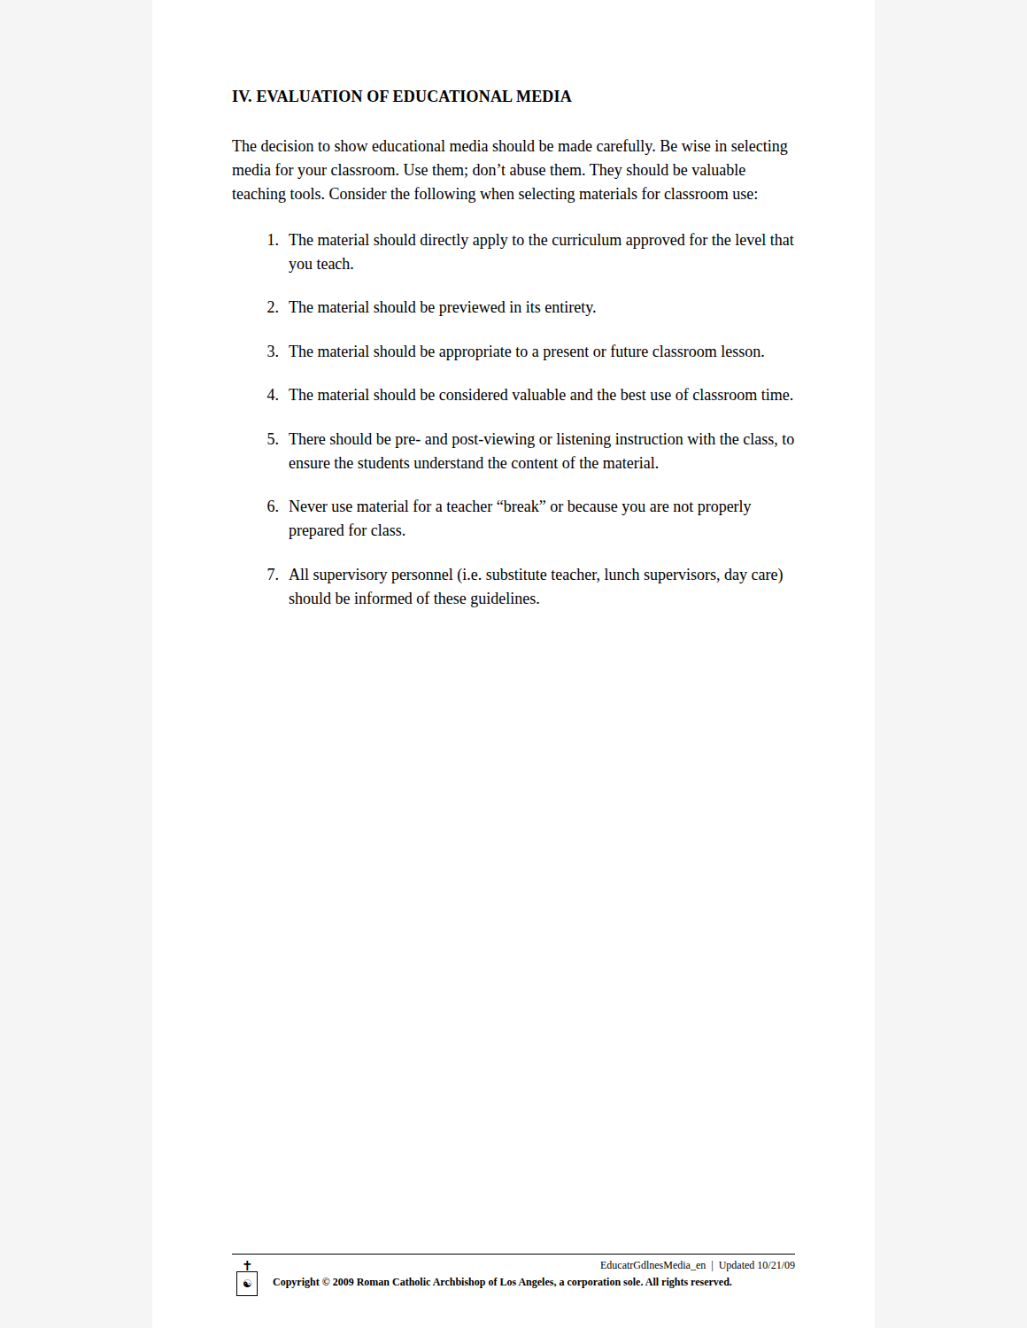IV. EVALUATION OF EDUCATIONAL MEDIA
The decision to show educational media should be made carefully. Be wise in selecting media for your classroom. Use them; don’t abuse them. They should be valuable teaching tools. Consider the following when selecting materials for classroom use:
The material should directly apply to the curriculum approved for the level that you teach.
The material should be previewed in its entirety.
The material should be appropriate to a present or future classroom lesson.
The material should be considered valuable and the best use of classroom time.
There should be pre- and post-viewing or listening instruction with the class, to ensure the students understand the content of the material.
Never use material for a teacher “break” or because you are not properly prepared for class.
All supervisory personnel (i.e. substitute teacher, lunch supervisors, day care) should be informed of these guidelines.
✝ ☯
EducatrGdlnesMedia_en | Updated 10/21/09
Copyright © 2009 Roman Catholic Archbishop of Los Angeles, a corporation sole. All rights reserved.